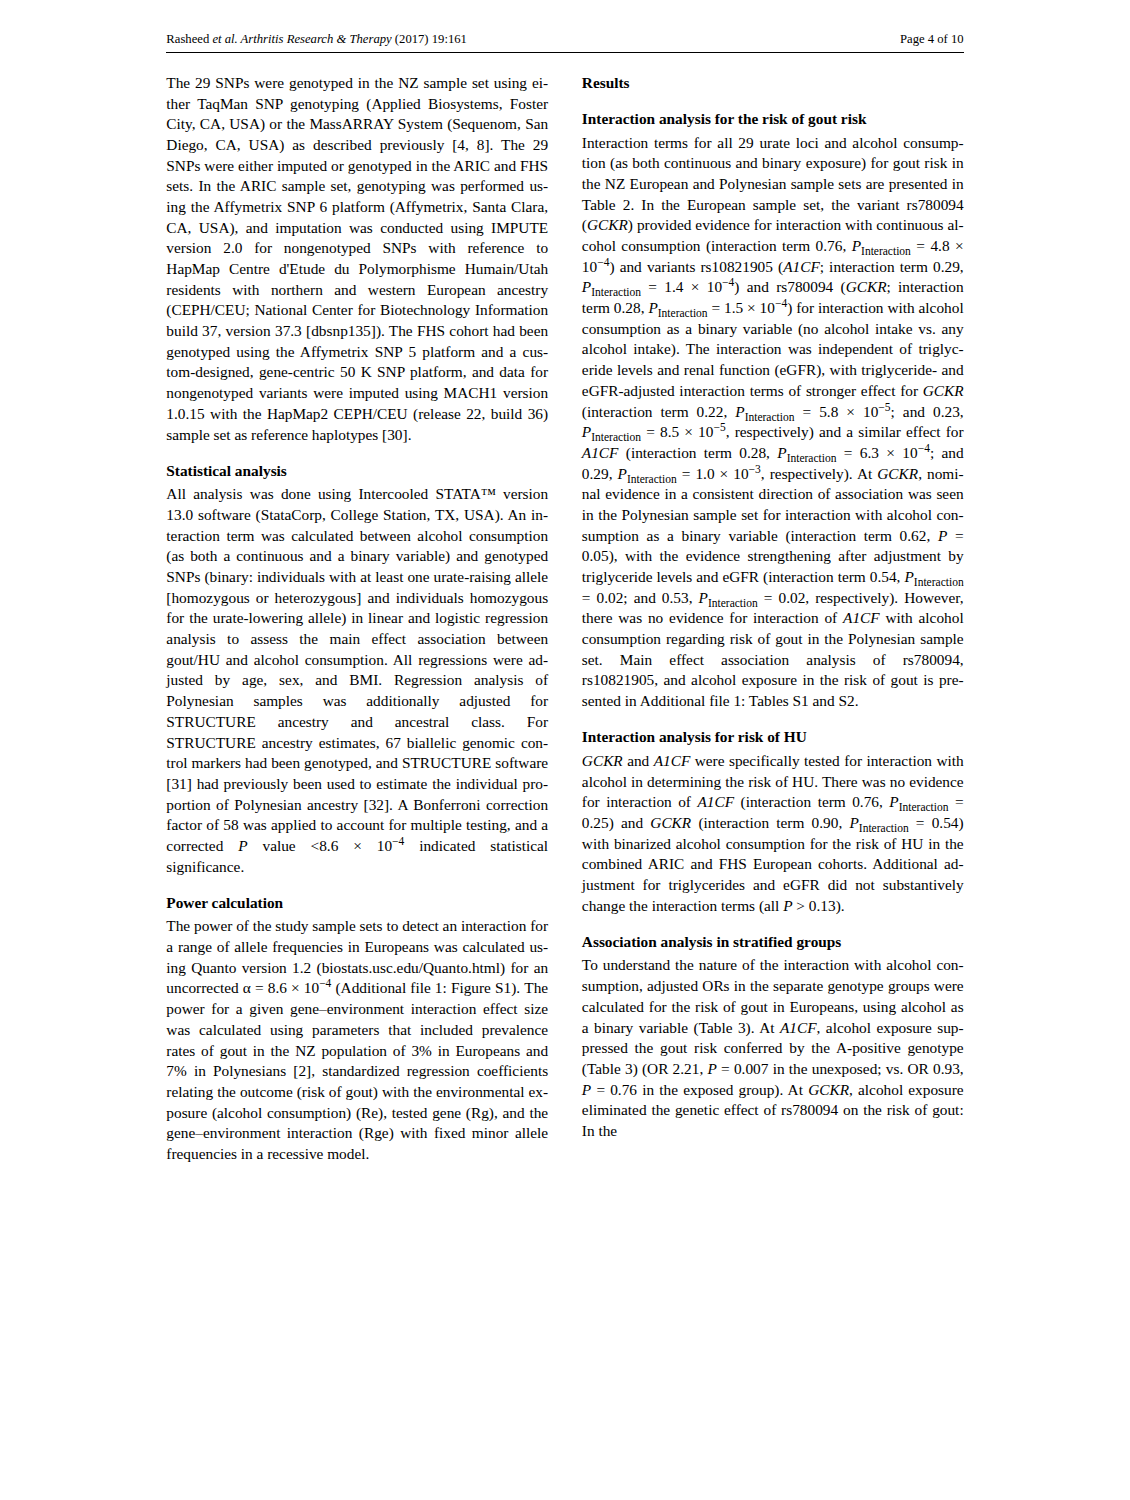Rasheed et al. Arthritis Research & Therapy (2017) 19:161 Page 4 of 10
The 29 SNPs were genotyped in the NZ sample set using either TaqMan SNP genotyping (Applied Biosystems, Foster City, CA, USA) or the MassARRAY System (Sequenom, San Diego, CA, USA) as described previously [4, 8]. The 29 SNPs were either imputed or genotyped in the ARIC and FHS sets. In the ARIC sample set, genotyping was performed using the Affymetrix SNP 6 platform (Affymetrix, Santa Clara, CA, USA), and imputation was conducted using IMPUTE version 2.0 for nongenotyped SNPs with reference to HapMap Centre d'Etude du Polymorphisme Humain/Utah residents with northern and western European ancestry (CEPH/CEU; National Center for Biotechnology Information build 37, version 37.3 [dbsnp135]). The FHS cohort had been genotyped using the Affymetrix SNP 5 platform and a custom-designed, gene-centric 50 K SNP platform, and data for nongenotyped variants were imputed using MACH1 version 1.0.15 with the HapMap2 CEPH/CEU (release 22, build 36) sample set as reference haplotypes [30].
Statistical analysis
All analysis was done using Intercooled STATA™ version 13.0 software (StataCorp, College Station, TX, USA). An interaction term was calculated between alcohol consumption (as both a continuous and a binary variable) and genotyped SNPs (binary: individuals with at least one urate-raising allele [homozygous or heterozygous] and individuals homozygous for the urate-lowering allele) in linear and logistic regression analysis to assess the main effect association between gout/HU and alcohol consumption. All regressions were adjusted by age, sex, and BMI. Regression analysis of Polynesian samples was additionally adjusted for STRUCTURE ancestry and ancestral class. For STRUCTURE ancestry estimates, 67 biallelic genomic control markers had been genotyped, and STRUCTURE software [31] had previously been used to estimate the individual proportion of Polynesian ancestry [32]. A Bonferroni correction factor of 58 was applied to account for multiple testing, and a corrected P value <8.6 × 10−4 indicated statistical significance.
Power calculation
The power of the study sample sets to detect an interaction for a range of allele frequencies in Europeans was calculated using Quanto version 1.2 (biostats.usc.edu/Quanto.html) for an uncorrected α = 8.6 × 10−4 (Additional file 1: Figure S1). The power for a given gene–environment interaction effect size was calculated using parameters that included prevalence rates of gout in the NZ population of 3% in Europeans and 7% in Polynesians [2], standardized regression coefficients relating the outcome (risk of gout) with the environmental exposure (alcohol consumption) (Re), tested gene (Rg), and the gene–environment interaction (Rge) with fixed minor allele frequencies in a recessive model.
Results
Interaction analysis for the risk of gout risk
Interaction terms for all 29 urate loci and alcohol consumption (as both continuous and binary exposure) for gout risk in the NZ European and Polynesian sample sets are presented in Table 2. In the European sample set, the variant rs780094 (GCKR) provided evidence for interaction with continuous alcohol consumption (interaction term 0.76, PInteraction = 4.8 × 10−4) and variants rs10821905 (A1CF; interaction term 0.29, PInteraction = 1.4 × 10−4) and rs780094 (GCKR; interaction term 0.28, PInteraction = 1.5 × 10−4) for interaction with alcohol consumption as a binary variable (no alcohol intake vs. any alcohol intake). The interaction was independent of triglyceride levels and renal function (eGFR), with triglyceride- and eGFR-adjusted interaction terms of stronger effect for GCKR (interaction term 0.22, PInteraction = 5.8 × 10−5; and 0.23, PInteraction = 8.5 × 10−5, respectively) and a similar effect for A1CF (interaction term 0.28, PInteraction = 6.3 × 10−4; and 0.29, PInteraction = 1.0 × 10−3, respectively). At GCKR, nominal evidence in a consistent direction of association was seen in the Polynesian sample set for interaction with alcohol consumption as a binary variable (interaction term 0.62, P = 0.05), with the evidence strengthening after adjustment by triglyceride levels and eGFR (interaction term 0.54, PInteraction = 0.02; and 0.53, PInteraction = 0.02, respectively). However, there was no evidence for interaction of A1CF with alcohol consumption regarding risk of gout in the Polynesian sample set. Main effect association analysis of rs780094, rs10821905, and alcohol exposure in the risk of gout is presented in Additional file 1: Tables S1 and S2.
Interaction analysis for risk of HU
GCKR and A1CF were specifically tested for interaction with alcohol in determining the risk of HU. There was no evidence for interaction of A1CF (interaction term 0.76, PInteraction = 0.25) and GCKR (interaction term 0.90, PInteraction = 0.54) with binarized alcohol consumption for the risk of HU in the combined ARIC and FHS European cohorts. Additional adjustment for triglycerides and eGFR did not substantively change the interaction terms (all P > 0.13).
Association analysis in stratified groups
To understand the nature of the interaction with alcohol consumption, adjusted ORs in the separate genotype groups were calculated for the risk of gout in Europeans, using alcohol as a binary variable (Table 3). At A1CF, alcohol exposure suppressed the gout risk conferred by the A-positive genotype (Table 3) (OR 2.21, P = 0.007 in the unexposed; vs. OR 0.93, P = 0.76 in the exposed group). At GCKR, alcohol exposure eliminated the genetic effect of rs780094 on the risk of gout: In the